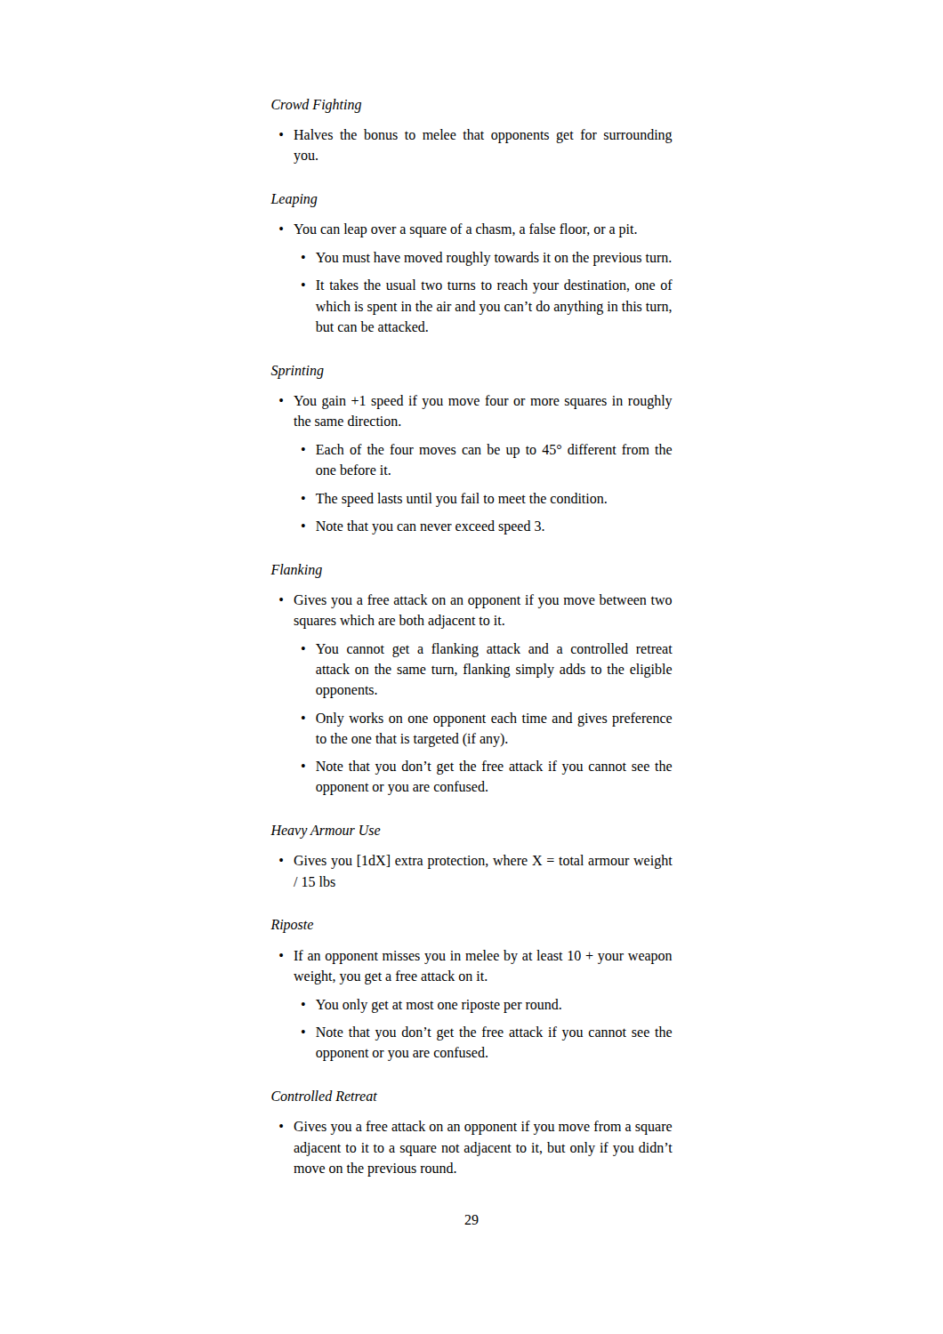Crowd Fighting
Halves the bonus to melee that opponents get for surrounding you.
Leaping
You can leap over a square of a chasm, a false floor, or a pit.
You must have moved roughly towards it on the previous turn.
It takes the usual two turns to reach your destination, one of which is spent in the air and you can’t do anything in this turn, but can be attacked.
Sprinting
You gain +1 speed if you move four or more squares in roughly the same direction.
Each of the four moves can be up to 45° different from the one before it.
The speed lasts until you fail to meet the condition.
Note that you can never exceed speed 3.
Flanking
Gives you a free attack on an opponent if you move between two squares which are both adjacent to it.
You cannot get a flanking attack and a controlled retreat attack on the same turn, flanking simply adds to the eligible opponents.
Only works on one opponent each time and gives preference to the one that is targeted (if any).
Note that you don’t get the free attack if you cannot see the opponent or you are confused.
Heavy Armour Use
Gives you [1dX] extra protection, where X = total armour weight / 15 lbs
Riposte
If an opponent misses you in melee by at least 10 + your weapon weight, you get a free attack on it.
You only get at most one riposte per round.
Note that you don’t get the free attack if you cannot see the opponent or you are confused.
Controlled Retreat
Gives you a free attack on an opponent if you move from a square adjacent to it to a square not adjacent to it, but only if you didn’t move on the previous round.
29